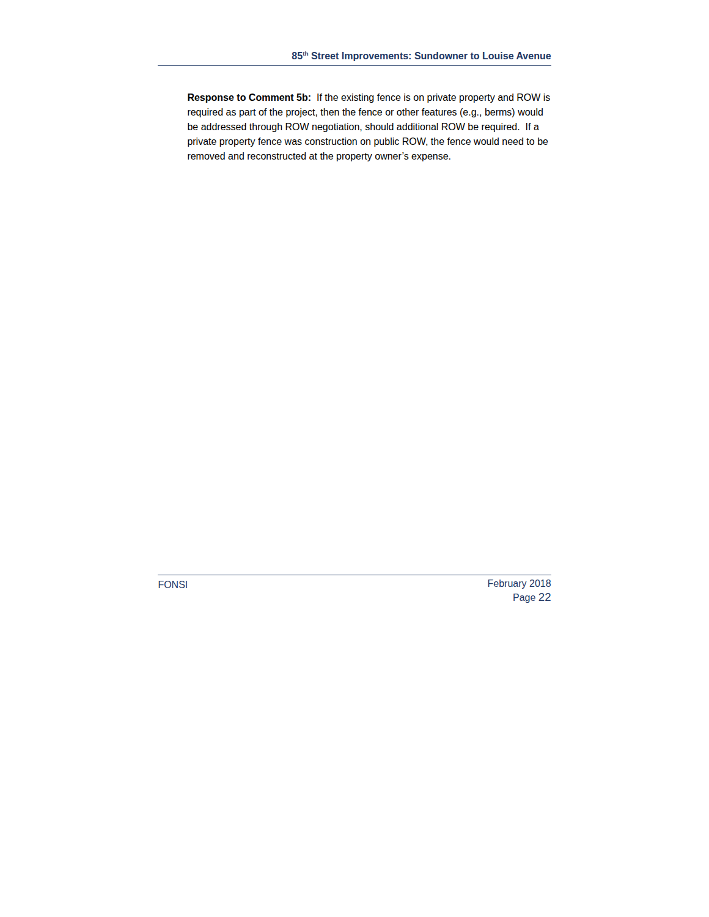85th Street Improvements: Sundowner to Louise Avenue
Response to Comment 5b: If the existing fence is on private property and ROW is required as part of the project, then the fence or other features (e.g., berms) would be addressed through ROW negotiation, should additional ROW be required. If a private property fence was construction on public ROW, the fence would need to be removed and reconstructed at the property owner’s expense.
FONSI
February 2018
Page 22